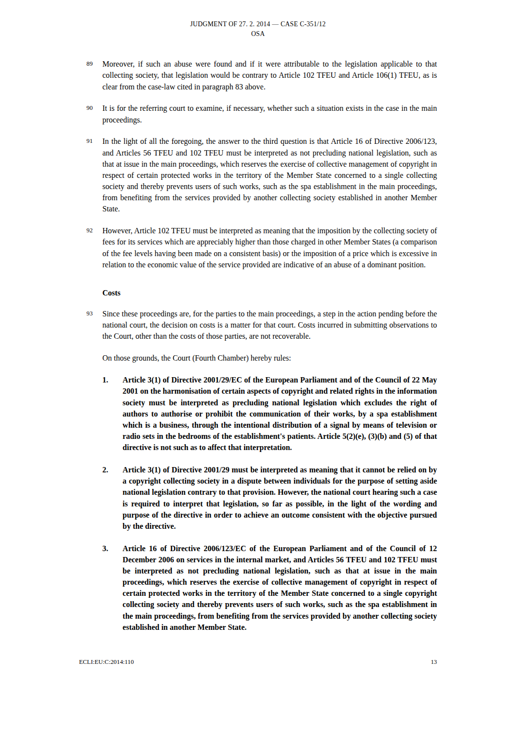JUDGMENT OF 27. 2. 2014 — CASE C-351/12 OSA
Moreover, if such an abuse were found and if it were attributable to the legislation applicable to that collecting society, that legislation would be contrary to Article 102 TFEU and Article 106(1) TFEU, as is clear from the case-law cited in paragraph 83 above.
It is for the referring court to examine, if necessary, whether such a situation exists in the case in the main proceedings.
In the light of all the foregoing, the answer to the third question is that Article 16 of Directive 2006/123, and Articles 56 TFEU and 102 TFEU must be interpreted as not precluding national legislation, such as that at issue in the main proceedings, which reserves the exercise of collective management of copyright in respect of certain protected works in the territory of the Member State concerned to a single collecting society and thereby prevents users of such works, such as the spa establishment in the main proceedings, from benefiting from the services provided by another collecting society established in another Member State.
However, Article 102 TFEU must be interpreted as meaning that the imposition by the collecting society of fees for its services which are appreciably higher than those charged in other Member States (a comparison of the fee levels having been made on a consistent basis) or the imposition of a price which is excessive in relation to the economic value of the service provided are indicative of an abuse of a dominant position.
Costs
Since these proceedings are, for the parties to the main proceedings, a step in the action pending before the national court, the decision on costs is a matter for that court. Costs incurred in submitting observations to the Court, other than the costs of those parties, are not recoverable.
On those grounds, the Court (Fourth Chamber) hereby rules:
Article 3(1) of Directive 2001/29/EC of the European Parliament and of the Council of 22 May 2001 on the harmonisation of certain aspects of copyright and related rights in the information society must be interpreted as precluding national legislation which excludes the right of authors to authorise or prohibit the communication of their works, by a spa establishment which is a business, through the intentional distribution of a signal by means of television or radio sets in the bedrooms of the establishment's patients. Article 5(2)(e), (3)(b) and (5) of that directive is not such as to affect that interpretation.
Article 3(1) of Directive 2001/29 must be interpreted as meaning that it cannot be relied on by a copyright collecting society in a dispute between individuals for the purpose of setting aside national legislation contrary to that provision. However, the national court hearing such a case is required to interpret that legislation, so far as possible, in the light of the wording and purpose of the directive in order to achieve an outcome consistent with the objective pursued by the directive.
Article 16 of Directive 2006/123/EC of the European Parliament and of the Council of 12 December 2006 on services in the internal market, and Articles 56 TFEU and 102 TFEU must be interpreted as not precluding national legislation, such as that at issue in the main proceedings, which reserves the exercise of collective management of copyright in respect of certain protected works in the territory of the Member State concerned to a single copyright collecting society and thereby prevents users of such works, such as the spa establishment in the main proceedings, from benefiting from the services provided by another collecting society established in another Member State.
ECLI:EU:C:2014:110 13